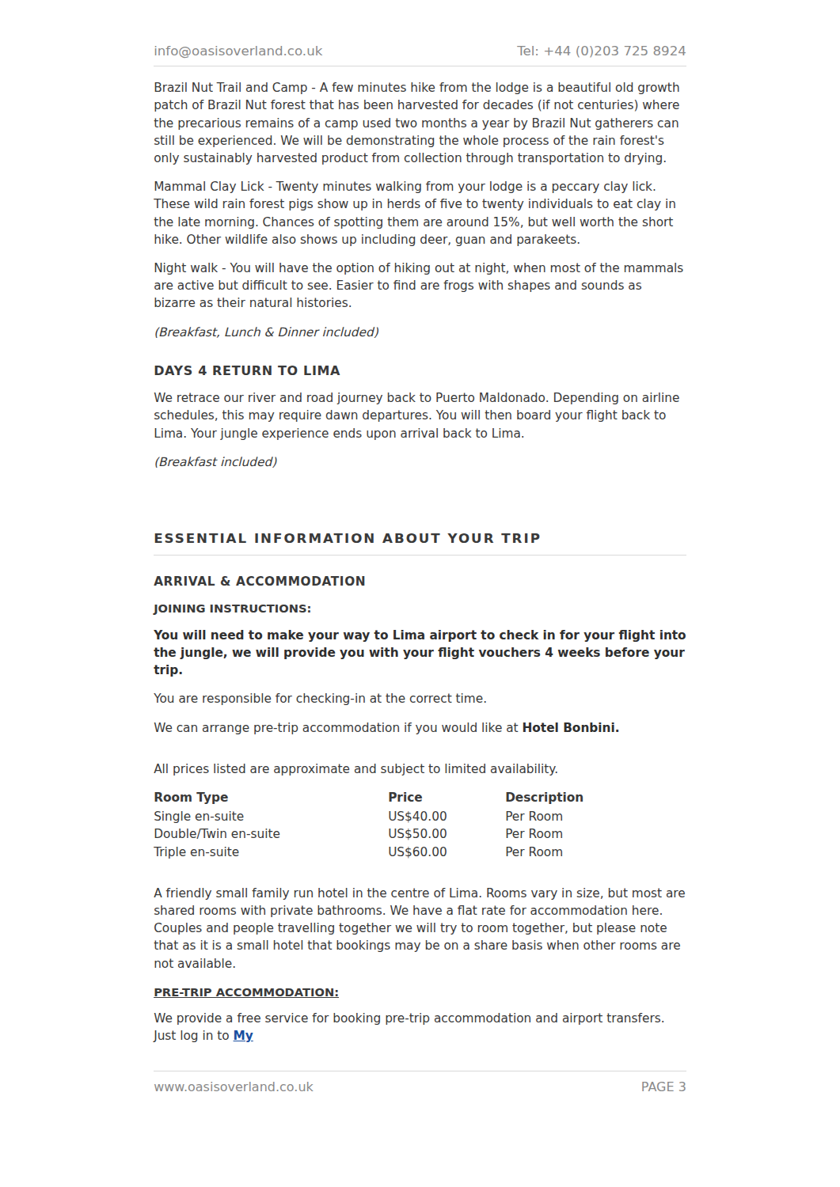info@oasisoverland.co.uk Tel: +44 (0)203 725 8924
Brazil Nut Trail and Camp - A few minutes hike from the lodge is a beautiful old growth patch of Brazil Nut forest that has been harvested for decades (if not centuries) where the precarious remains of a camp used two months a year by Brazil Nut gatherers can still be experienced. We will be demonstrating the whole process of the rain forest's only sustainably harvested product from collection through transportation to drying.
Mammal Clay Lick - Twenty minutes walking from your lodge is a peccary clay lick. These wild rain forest pigs show up in herds of five to twenty individuals to eat clay in the late morning. Chances of spotting them are around 15%, but well worth the short hike. Other wildlife also shows up including deer, guan and parakeets.
Night walk - You will have the option of hiking out at night, when most of the mammals are active but difficult to see. Easier to find are frogs with shapes and sounds as bizarre as their natural histories.
(Breakfast, Lunch & Dinner included)
Days 4 Return to Lima
We retrace our river and road journey back to Puerto Maldonado. Depending on airline schedules, this may require dawn departures. You will then board your flight back to Lima. Your jungle experience ends upon arrival back to Lima.
(Breakfast included)
Essential Information About Your Trip
Arrival & Accommodation
Joining Instructions:
You will need to make your way to Lima airport to check in for your flight into the jungle, we will provide you with your flight vouchers 4 weeks before your trip.
You are responsible for checking-in at the correct time.
We can arrange pre-trip accommodation if you would like at Hotel Bonbini.
All prices listed are approximate and subject to limited availability.
| Room Type | Price | Description |
| --- | --- | --- |
| Single en-suite | US$40.00 | Per Room |
| Double/Twin en-suite | US$50.00 | Per Room |
| Triple en-suite | US$60.00 | Per Room |
A friendly small family run hotel in the centre of Lima. Rooms vary in size, but most are shared rooms with private bathrooms. We have a flat rate for accommodation here. Couples and people travelling together we will try to room together, but please note that as it is a small hotel that bookings may be on a share basis when other rooms are not available.
Pre-Trip Accommodation:
We provide a free service for booking pre-trip accommodation and airport transfers. Just log in to My
www.oasisoverland.co.uk PAGE 3